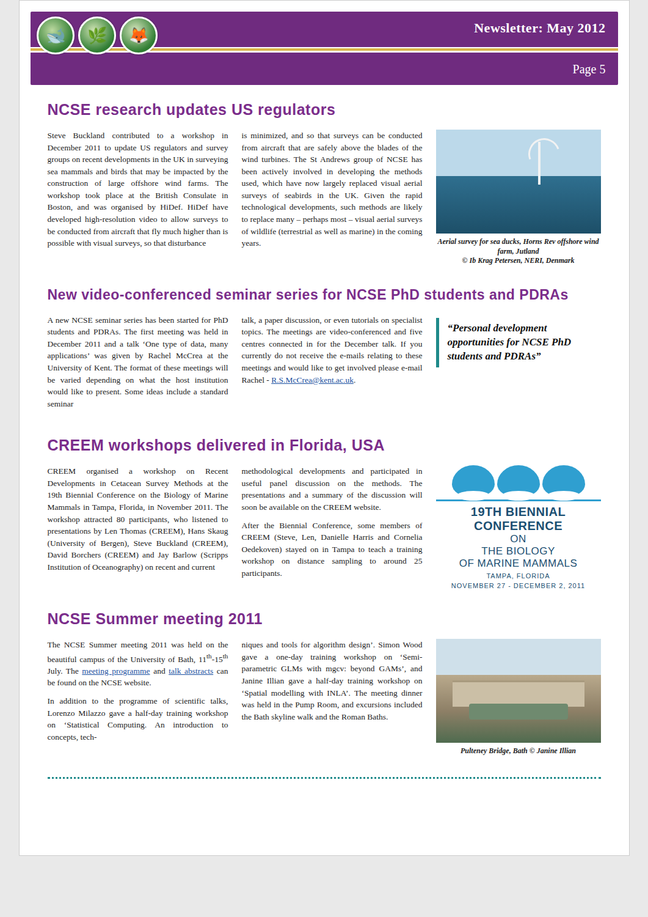Newsletter: May 2012
Page 5
🐋
🌿
🦊
NCSE research updates US regulators
Steve Buckland contributed to a workshop in December 2011 to update US regulators and survey groups on recent developments in the UK in surveying sea mammals and birds that may be impacted by the construction of large offshore wind farms. The workshop took place at the British Consulate in Boston, and was organised by HiDef. HiDef have developed high-resolution video to allow surveys to be conducted from aircraft that fly much higher than is possible with visual surveys, so that disturbance
is minimized, and so that surveys can be conducted from aircraft that are safely above the blades of the wind turbines. The St Andrews group of NCSE has been actively involved in developing the methods used, which have now largely replaced visual aerial surveys of seabirds in the UK. Given the rapid technological developments, such methods are likely to replace many – perhaps most – visual aerial surveys of wildlife (terrestrial as well as marine) in the coming years.
Aerial survey for sea ducks, Horns Rev offshore wind farm, Jutland
© Ib Krag Petersen, NERI, Denmark
New video-conferenced seminar series for NCSE PhD students and PDRAs
A new NCSE seminar series has been started for PhD students and PDRAs. The first meeting was held in December 2011 and a talk ‘One type of data, many applications’ was given by Rachel McCrea at the University of Kent. The format of these meetings will be varied depending on what the host institution would like to present. Some ideas include a standard seminar
talk, a paper discussion, or even tutorials on specialist topics. The meetings are video-conferenced and five centres connected in for the December talk. If you currently do not receive the e-mails relating to these meetings and would like to get involved please e-mail Rachel - R.S.McCrea@kent.ac.uk.
“Personal development opportunities for NCSE PhD students and PDRAs”
CREEM workshops delivered in Florida, USA
CREEM organised a workshop on Recent Developments in Cetacean Survey Methods at the 19th Biennial Conference on the Biology of Marine Mammals in Tampa, Florida, in November 2011. The workshop attracted 80 participants, who listened to presentations by Len Thomas (CREEM), Hans Skaug (University of Bergen), Steve Buckland (CREEM), David Borchers (CREEM) and Jay Barlow (Scripps Institution of Oceanography) on recent and current
methodological developments and participated in useful panel discussion on the methods. The presentations and a summary of the discussion will soon be available on the CREEM website.
After the Biennial Conference, some members of CREEM (Steve, Len, Danielle Harris and Cornelia Oedekoven) stayed on in Tampa to teach a training workshop on distance sampling to around 25 participants.
19TH BIENNIAL
CONFERENCE
ON
THE BIOLOGY
OF MARINE MAMMALS
TAMPA, FLORIDA
NOVEMBER 27 - DECEMBER 2, 2011
NCSE Summer meeting 2011
The NCSE Summer meeting 2011 was held on the beautiful campus of the University of Bath, 11th-15th July. The meeting programme and talk abstracts can be found on the NCSE website.
In addition to the programme of scientific talks, Lorenzo Milazzo gave a half-day training workshop on ‘Statistical Computing. An introduction to concepts, tech-
niques and tools for algorithm design’. Simon Wood gave a one-day training workshop on ‘Semi-parametric GLMs with mgcv: beyond GAMs’, and Janine Illian gave a half-day training workshop on ‘Spatial modelling with INLA’. The meeting dinner was held in the Pump Room, and excursions included the Bath skyline walk and the Roman Baths.
Pulteney Bridge, Bath © Janine Illian